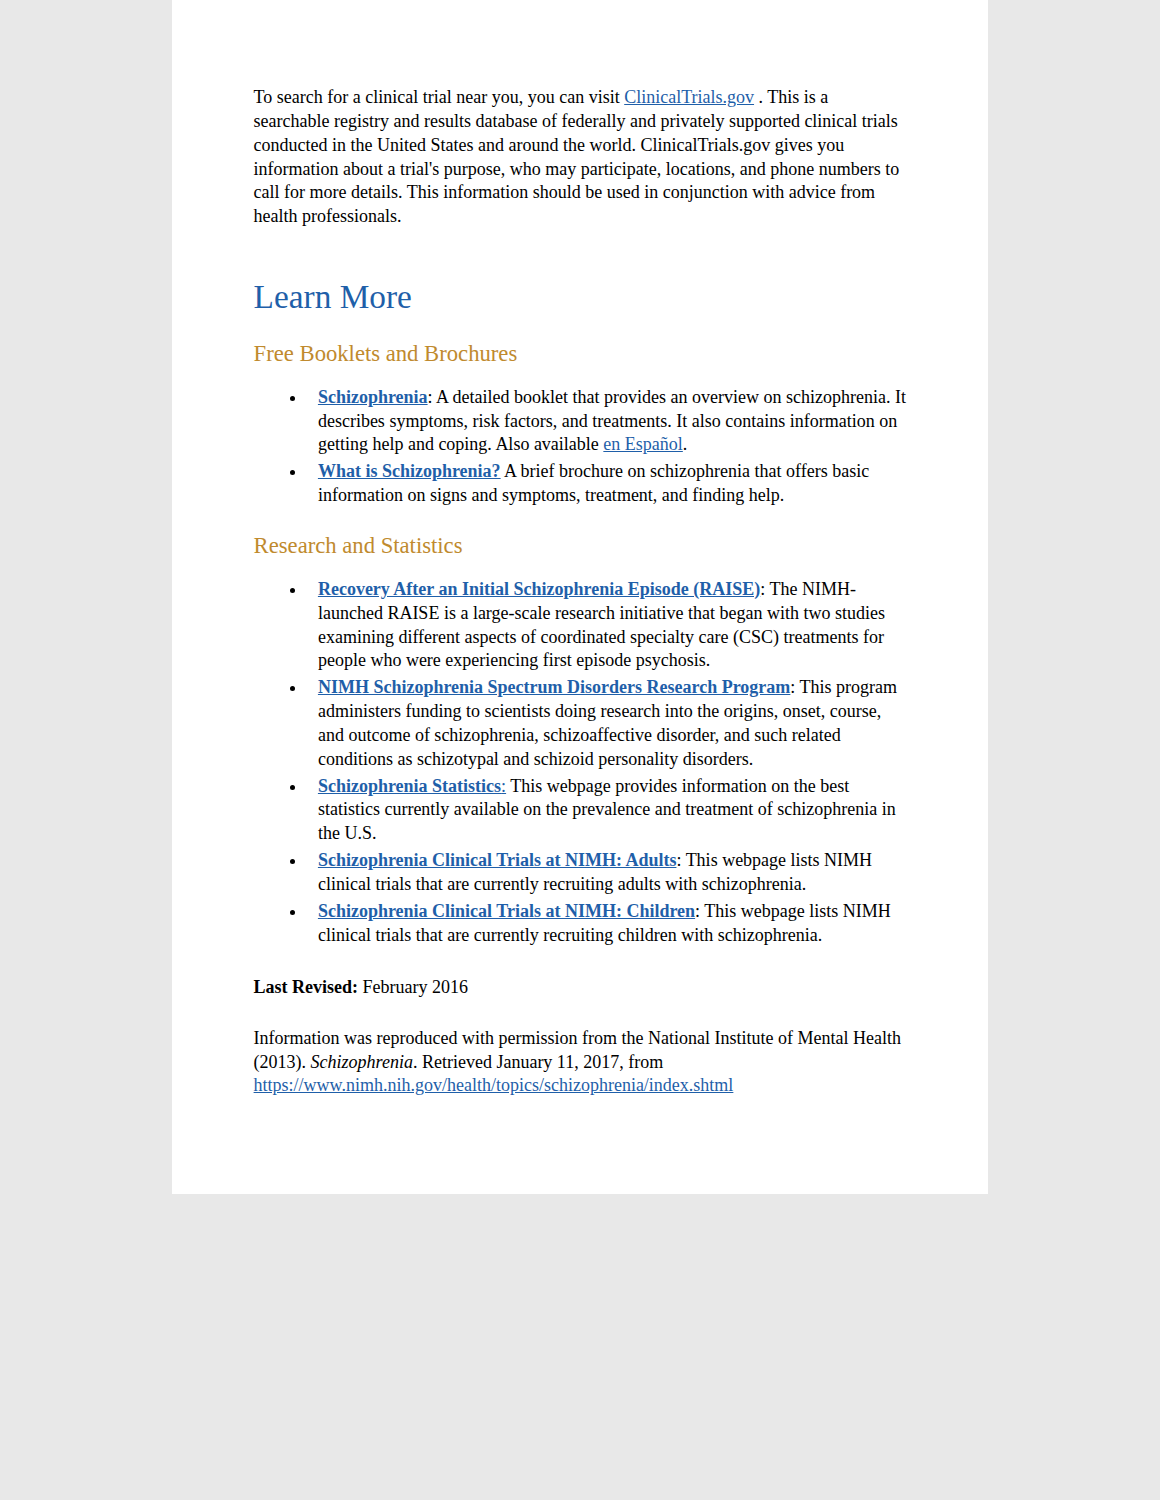To search for a clinical trial near you, you can visit ClinicalTrials.gov . This is a searchable registry and results database of federally and privately supported clinical trials conducted in the United States and around the world. ClinicalTrials.gov gives you information about a trial's purpose, who may participate, locations, and phone numbers to call for more details. This information should be used in conjunction with advice from health professionals.
Learn More
Free Booklets and Brochures
Schizophrenia: A detailed booklet that provides an overview on schizophrenia. It describes symptoms, risk factors, and treatments. It also contains information on getting help and coping. Also available en Español.
What is Schizophrenia? A brief brochure on schizophrenia that offers basic information on signs and symptoms, treatment, and finding help.
Research and Statistics
Recovery After an Initial Schizophrenia Episode (RAISE): The NIMH-launched RAISE is a large-scale research initiative that began with two studies examining different aspects of coordinated specialty care (CSC) treatments for people who were experiencing first episode psychosis.
NIMH Schizophrenia Spectrum Disorders Research Program: This program administers funding to scientists doing research into the origins, onset, course, and outcome of schizophrenia, schizoaffective disorder, and such related conditions as schizotypal and schizoid personality disorders.
Schizophrenia Statistics: This webpage provides information on the best statistics currently available on the prevalence and treatment of schizophrenia in the U.S.
Schizophrenia Clinical Trials at NIMH: Adults: This webpage lists NIMH clinical trials that are currently recruiting adults with schizophrenia.
Schizophrenia Clinical Trials at NIMH: Children: This webpage lists NIMH clinical trials that are currently recruiting children with schizophrenia.
Last Revised: February 2016
Information was reproduced with permission from the National Institute of Mental Health (2013). Schizophrenia. Retrieved January 11, 2017, from https://www.nimh.nih.gov/health/topics/schizophrenia/index.shtml